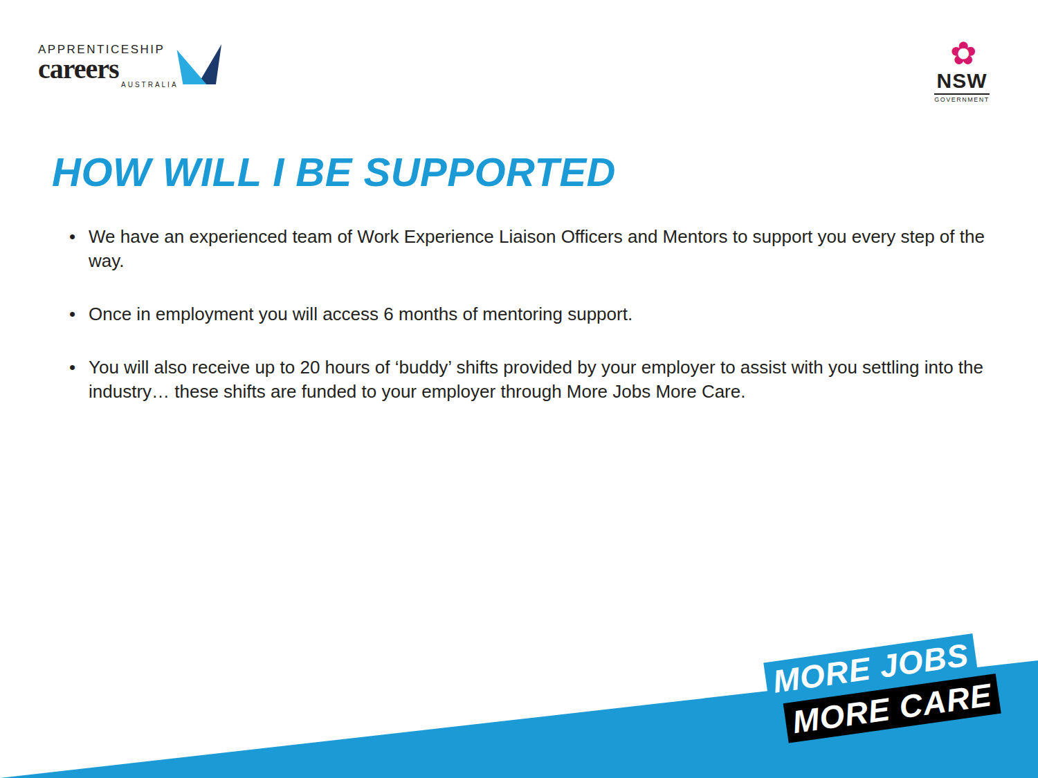APPRENTICESHIP
careers
AUSTRALIA
✿
NSW
GOVERNMENT
HOW WILL I BE SUPPORTED
We have an experienced team of Work Experience Liaison Officers and Mentors to support you every step of the way.
Once in employment you will access 6 months of mentoring support.
You will also receive up to 20 hours of ‘buddy’ shifts provided by your employer to assist with you settling into the industry… these shifts are funded to your employer through More Jobs More Care.
MORE JOBS
MORE CARE